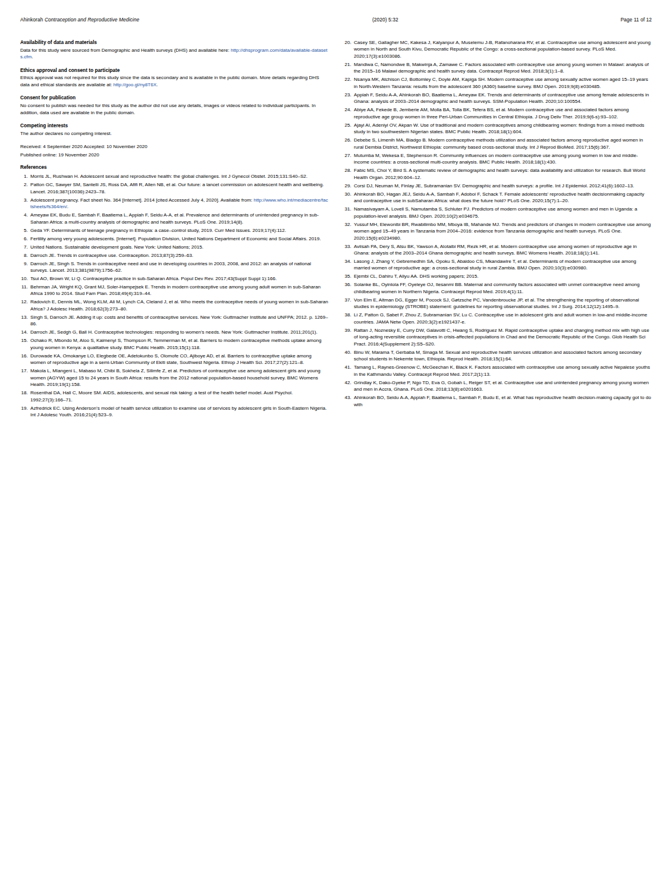Ahinkorah Contraception and Reproductive Medicine
(2020) 5:32
Page 11 of 12
Availability of data and materials
Data for this study were sourced from Demographic and Health surveys (DHS) and available here: http://dhsprogram.com/data/available-datasets.cfm.
Ethics approval and consent to participate
Ethics approval was not required for this study since the data is secondary and is available in the public domain. More details regarding DHS data and ethical standards are available at: http://goo.gl/ny8T6X.
Consent for publication
No consent to publish was needed for this study as the author did not use any details, images or videos related to individual participants. In addition, data used are available in the public domain.
Competing interests
The author declares no competing interest.
Received: 4 September 2020 Accepted: 10 November 2020
Published online: 19 November 2020
References
Morris JL, Rushwan H. Adolescent sexual and reproductive health: the global challenges. Int J Gynecol Obstet. 2015;131:S40–S2.
Patton GC, Sawyer SM, Santelli JS, Ross DA, Afifi R, Allen NB, et al. Our future: a lancet commission on adolescent health and wellbeing. Lancet. 2016;387(10036):2423–78.
Adolescent pregnancy. Fact sheet No. 364 [Internet]. 2014 [cited Accessed July 4, 2020]. Available from: http://www.who.int/mediacentre/factsheets/fs364/en/.
Ameyaw EK, Budu E, Sambah F, Baatiema L, Appiah F, Seidu A-A, et al. Prevalence and determinants of unintended pregnancy in sub-Saharan Africa: a multi-country analysis of demographic and health surveys. PLoS One. 2019;14(8).
Geda YF. Determinants of teenage pregnancy in Ethiopia: a case–control study, 2019. Curr Med Issues. 2019;17(4):112.
Fertility among very young adolescents. [Internet]. Population Division, United Nations Department of Economic and Social Affairs. 2019.
United Nations. Sustainable development goals. New York: United Nations; 2015.
Darroch JE. Trends in contraceptive use. Contraception. 2013;87(3):259–63.
Darroch JE, Singh S. Trends in contraceptive need and use in developing countries in 2003, 2008, and 2012: an analysis of national surveys. Lancet. 2013;381(9879):1756–62.
Tsui AO, Brown W, Li Q. Contraceptive practice in sub-Saharan Africa. Popul Dev Rev. 2017;43(Suppl Suppl 1):166.
Behrman JA, Wright KQ, Grant MJ, Soler-Hampejsek E. Trends in modern contraceptive use among young adult women in sub-Saharan Africa 1990 to 2014. Stud Fam Plan. 2018;49(4):319–44.
Radovich E, Dennis ML, Wong KLM, Ali M, Lynch CA, Cleland J, et al. Who meets the contraceptive needs of young women in sub-Saharan Africa? J Adolesc Health. 2018;62(3):273–80.
Singh S, Darroch JE. Adding it up: costs and benefits of contraceptive services. New York: Guttmacher Institute and UNFPA; 2012. p. 1269–86.
Darroch JE, Sedgh G, Ball H. Contraceptive technologies: responding to women's needs. New York: Guttmacher Institute. 2011;201(1).
Ochako R, Mbondo M, Aloo S, Kaimenyi S, Thompson R, Temmerman M, et al. Barriers to modern contraceptive methods uptake among young women in Kenya: a qualitative study. BMC Public Health. 2015;15(1):118.
Durowade KA, Omokanye LO, Elegbede OE, Adetokunbo S, Olomofe CO, Ajiboye AD, et al. Barriers to contraceptive uptake among women of reproductive age in a semi-Urban Community of Ekiti state, Southwest Nigeria. Ethiop J Health Sci. 2017;27(2):121–8.
Makola L, Mlangeni L, Mabaso M, Chibi B, Sokhela Z, Silimfe Z, et al. Predictors of contraceptive use among adolescent girls and young women (AGYW) aged 15 to 24 years in South Africa: results from the 2012 national population-based household survey. BMC Womens Health. 2019;19(1):158.
Rosenthal DA, Hall C, Moore SM. AIDS, adolescents, and sexual risk taking: a test of the health belief model. Aust Psychol. 1992;27(3):166–71.
Azfredrick EC. Using Anderson's model of health service utilization to examine use of services by adolescent girls in South-Eastern Nigeria. Int J Adolesc Youth. 2016;21(4):523–9.
Casey SE, Gallagher MC, Kakesa J, Kalyanpur A, Muselemu J-B, Rafanoharana RV, et al. Contraceptive use among adolescent and young women in North and South Kivu, Democratic Republic of the Congo: a cross-sectional population-based survey. PLoS Med. 2020;17(3):e1003086.
Mandiwa C, Namondwe B, Makwinja A, Zamawe C. Factors associated with contraceptive use among young women in Malawi: analysis of the 2015–16 Malawi demographic and health survey data. Contracept Reprod Med. 2018;3(1):1–8.
Nsanya MK, Atchison CJ, Bottomley C, Doyle AM, Kapiga SH. Modern contraceptive use among sexually active women aged 15–19 years in North-Western Tanzania: results from the adolescent 360 (A360) baseline survey. BMJ Open. 2019;9(8):e030485.
Appiah F, Seidu A-A, Ahinkorah BO, Baatiema L, Ameyaw EK. Trends and determinants of contraceptive use among female adolescents in Ghana: analysis of 2003–2014 demographic and health surveys. SSM-Population Health. 2020;10:100554.
Abiye AA, Fekede B, Jemberie AM, Molla BA, Tolla BK, Tefera BS, et al. Modern contraceptive use and associated factors among reproductive age group women in three Peri-Urban Communities in Central Ethiopia. J Drug Deliv Ther. 2019;9(6-s):93–102.
Ajayi AI, Adeniyi OV, Akpan W. Use of traditional and modern contraceptives among childbearing women: findings from a mixed methods study in two southwestern Nigerian states. BMC Public Health. 2018;18(1):604.
Debebe S, Limenih MA, Biadgo B. Modern contraceptive methods utilization and associated factors among reproductive aged women in rural Dembia District, Northwest Ethiopia: community based cross-sectional study. Int J Reprod BioMed. 2017;15(6):367.
Mutumba M, Wekesa E, Stephenson R. Community influences on modern contraceptive use among young women in low and middle-income countries: a cross-sectional multi-country analysis. BMC Public Health. 2018;18(1):430.
Fabic MS, Choi Y, Bird S. A systematic review of demographic and health surveys: data availability and utilization for research. Bull World Health Organ. 2012;90:604–12.
Corsi DJ, Neuman M, Finlay JE, Subramanian SV. Demographic and health surveys: a profile. Int J Epidemiol. 2012;41(6):1602–13.
Ahinkorah BO, Hagan JEJ, Seidu A-A, Sambah F, Adoboi F, Schack T. Female adolescents' reproductive health decisionmaking capacity and contraceptive use in subSaharan Africa: what does the future hold? PLoS One. 2020;15(7):1–20.
Namasivayam A, Lovell S, Namutamba S, Schluter PJ. Predictors of modern contraceptive use among women and men in Uganda: a population-level analysis. BMJ Open. 2020;10(2):e034675.
Yussuf MH, Elewonibi BR, Rwabilimbo MM, Mboya IB, Mahande MJ. Trends and predictors of changes in modern contraceptive use among women aged 15–49 years in Tanzania from 2004–2016: evidence from Tanzania demographic and health surveys. PLoS One. 2020;15(6):e0234980.
Aviisah PA, Dery S, Atsu BK, Yawson A, Alotaibi RM, Rezk HR, et al. Modern contraceptive use among women of reproductive age in Ghana: analysis of the 2003–2014 Ghana demographic and health surveys. BMC Womens Health. 2018;18(1):141.
Lasong J, Zhang Y, Gebremedhin SA, Opoku S, Abaidoo CS, Mkandawire T, et al. Determinants of modern contraceptive use among married women of reproductive age: a cross-sectional study in rural Zambia. BMJ Open. 2020;10(3):e030980.
Ejembi CL, Dahiru T, Aliyu AA. DHS working papers; 2015.
Solanke BL, Oyinlola FF, Oyeleye OJ, Ilesanmi BB. Maternal and community factors associated with unmet contraceptive need among childbearing women in Northern Nigeria. Contracept Reprod Med. 2019;4(1):11.
Von Elm E, Altman DG, Egger M, Pocock SJ, Gøtzsche PC, Vandenbroucke JP, et al. The strengthening the reporting of observational studies in epidemiology (STROBE) statement: guidelines for reporting observational studies. Int J Surg. 2014;12(12):1495–9.
Li Z, Patton G, Sabet F, Zhou Z, Subramanian SV, Lu C. Contraceptive use in adolescent girls and adult women in low-and middle-income countries. JAMA Netw Open. 2020;3(2):e1921437-e.
Rattan J, Noznesky E, Curry DW, Galavotti C, Hwang S, Rodriguez M. Rapid contraceptive uptake and changing method mix with high use of long-acting reversible contraceptives in crisis-affected populations in Chad and the Democratic Republic of the Congo. Glob Health Sci Pract. 2016;4(Supplement 2):S5–S20.
Binu W, Marama T, Gerbaba M, Sinaga M. Sexual and reproductive health services utilization and associated factors among secondary school students in Nekemte town, Ethiopia. Reprod Health. 2018;15(1):64.
Tamang L, Raynes-Greenow C, McGeechan K, Black K. Factors associated with contraceptive use among sexually active Nepalese youths in the Kathmandu Valley. Contracept Reprod Med. 2017;2(1):13.
Grindlay K, Dako-Gyeke P, Ngo TD, Eva G, Gobah L, Reiger ST, et al. Contraceptive use and unintended pregnancy among young women and men in Accra, Ghana. PLoS One. 2018;13(8):e0201663.
Ahinkorah BO, Seidu A-A, Appiah F, Baatiema L, Sambah F, Budu E, et al. What has reproductive health decision-making capacity got to do with